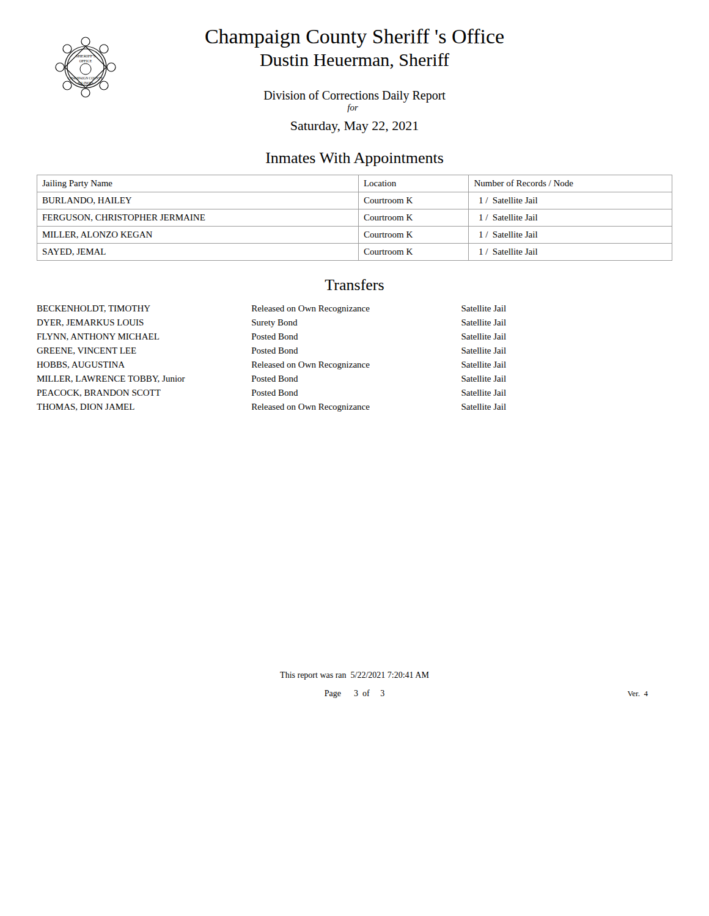SHERIFF'S OFFICE CHAMPAIGN COUNTY ILLINOIS
Champaign County Sheriff 's Office
Dustin Heuerman, Sheriff
Division of Corrections Daily Report
for
Saturday, May 22, 2021
Inmates With Appointments
| Jailing Party Name | Location | Number of Records / Node |
| --- | --- | --- |
| BURLANDO, HAILEY | Courtroom K | 1 / Satellite Jail |
| FERGUSON, CHRISTOPHER JERMAINE | Courtroom K | 1 / Satellite Jail |
| MILLER, ALONZO KEGAN | Courtroom K | 1 / Satellite Jail |
| SAYED, JEMAL | Courtroom K | 1 / Satellite Jail |
Transfers
| BECKENHOLDT, TIMOTHY | Released on Own Recognizance | Satellite Jail |
| DYER, JEMARKUS LOUIS | Surety Bond | Satellite Jail |
| FLYNN, ANTHONY MICHAEL | Posted Bond | Satellite Jail |
| GREENE, VINCENT LEE | Posted Bond | Satellite Jail |
| HOBBS, AUGUSTINA | Released on Own Recognizance | Satellite Jail |
| MILLER, LAWRENCE TOBBY, Junior | Posted Bond | Satellite Jail |
| PEACOCK, BRANDON SCOTT | Posted Bond | Satellite Jail |
| THOMAS, DION JAMEL | Released on Own Recognizance | Satellite Jail |
This report was ran 5/22/2021 7:20:41 AM
Page 3 of 3 Ver. 4